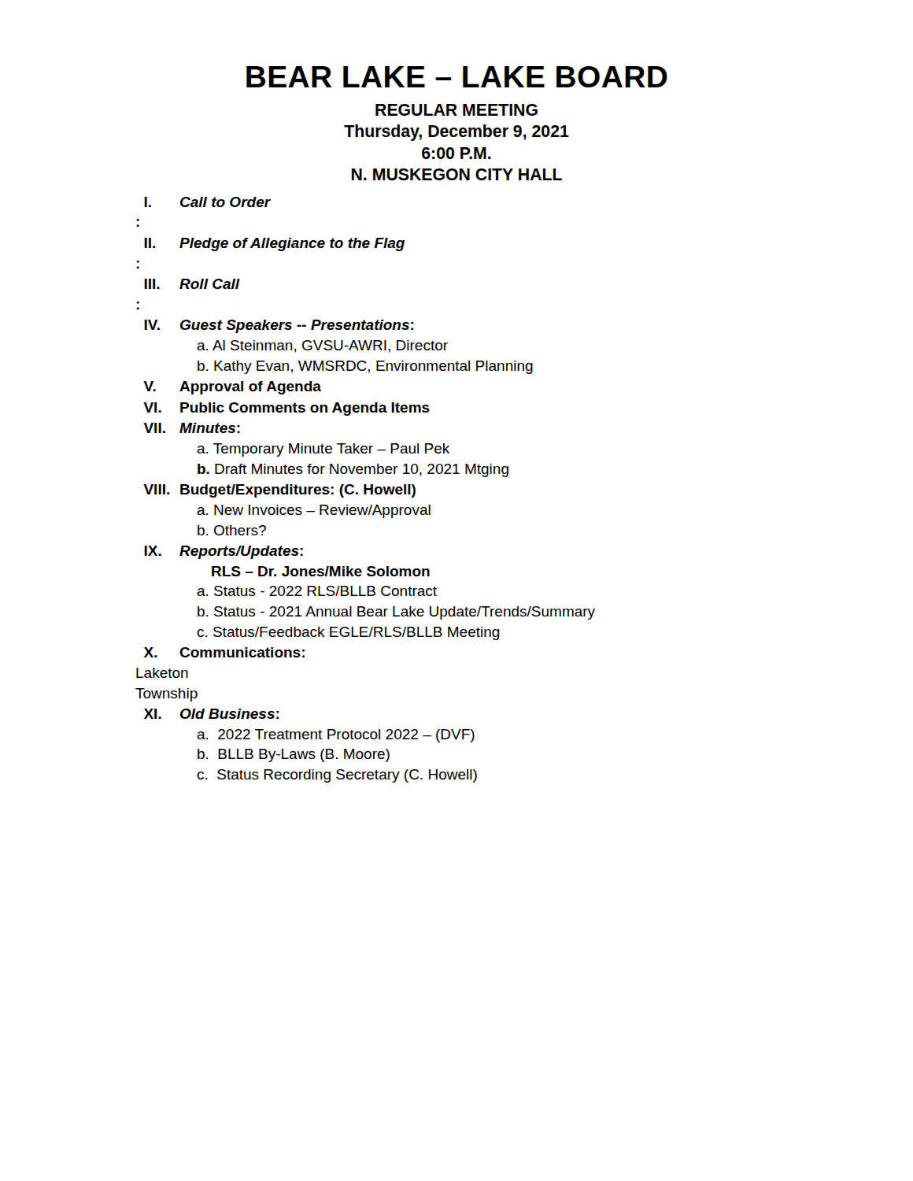BEAR LAKE – LAKE BOARD
REGULAR MEETING
Thursday, December 9, 2021
6:00 P.M.
N. MUSKEGON CITY HALL
Call to Order:
Pledge of Allegiance to the Flag:
Roll Call:
Guest Speakers -- Presentations:
a. Al Steinman, GVSU-AWRI, Director
b. Kathy Evan, WMSRDC, Environmental Planning
Approval of Agenda
Public Comments on Agenda Items
Minutes:
a. Temporary Minute Taker – Paul Pek
b. Draft Minutes for November 10, 2021 Mtging
Budget/Expenditures: (C. Howell)
a. New Invoices – Review/Approval
b. Others?
Reports/Updates:
RLS – Dr. Jones/Mike Solomon
a. Status - 2022 RLS/BLLB Contract
b. Status - 2021 Annual Bear Lake Update/Trends/Summary
c. Status/Feedback EGLE/RLS/BLLB Meeting
Communications: Laketon Township
Old Business:
a. 2022 Treatment Protocol 2022 – (DVF)
b. BLLB By-Laws (B. Moore)
c. Status Recording Secretary (C. Howell)